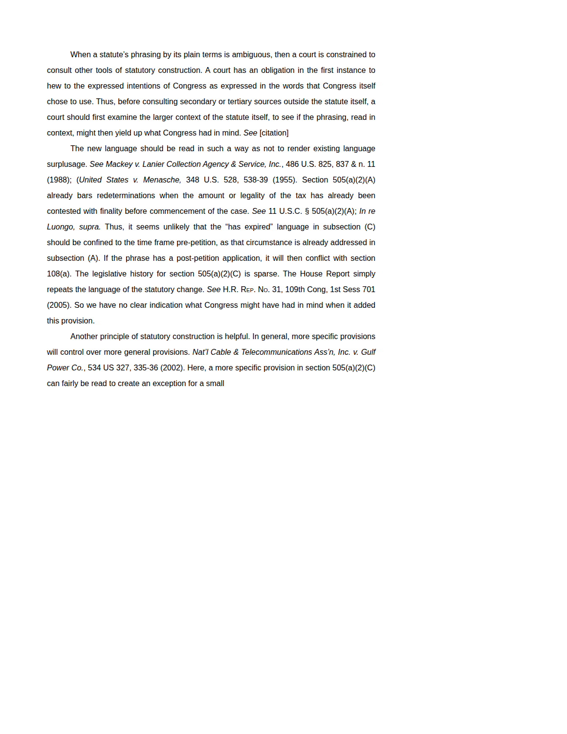When a statute’s phrasing by its plain terms is ambiguous, then a court is constrained to consult other tools of statutory construction. A court has an obligation in the first instance to hew to the expressed intentions of Congress as expressed in the words that Congress itself chose to use. Thus, before consulting secondary or tertiary sources outside the statute itself, a court should first examine the larger context of the statute itself, to see if the phrasing, read in context, might then yield up what Congress had in mind. See [citation]
The new language should be read in such a way as not to render existing language surplusage. See Mackey v. Lanier Collection Agency & Service, Inc., 486 U.S. 825, 837 & n. 11 (1988); (United States v. Menasche, 348 U.S. 528, 538-39 (1955). Section 505(a)(2)(A) already bars redeterminations when the amount or legality of the tax has already been contested with finality before commencement of the case. See 11 U.S.C. § 505(a)(2)(A); In re Luongo, supra. Thus, it seems unlikely that the “has expired” language in subsection (C) should be confined to the time frame pre-petition, as that circumstance is already addressed in subsection (A). If the phrase has a post-petition application, it will then conflict with section 108(a). The legislative history for section 505(a)(2)(C) is sparse. The House Report simply repeats the language of the statutory change. See H.R. Rep. No. 31, 109th Cong, 1st Sess 701 (2005). So we have no clear indication what Congress might have had in mind when it added this provision.
Another principle of statutory construction is helpful. In general, more specific provisions will control over more general provisions. Nat’l Cable & Telecommunications Ass’n, Inc. v. Gulf Power Co., 534 US 327, 335-36 (2002). Here, a more specific provision in section 505(a)(2)(C) can fairly be read to create an exception for a small